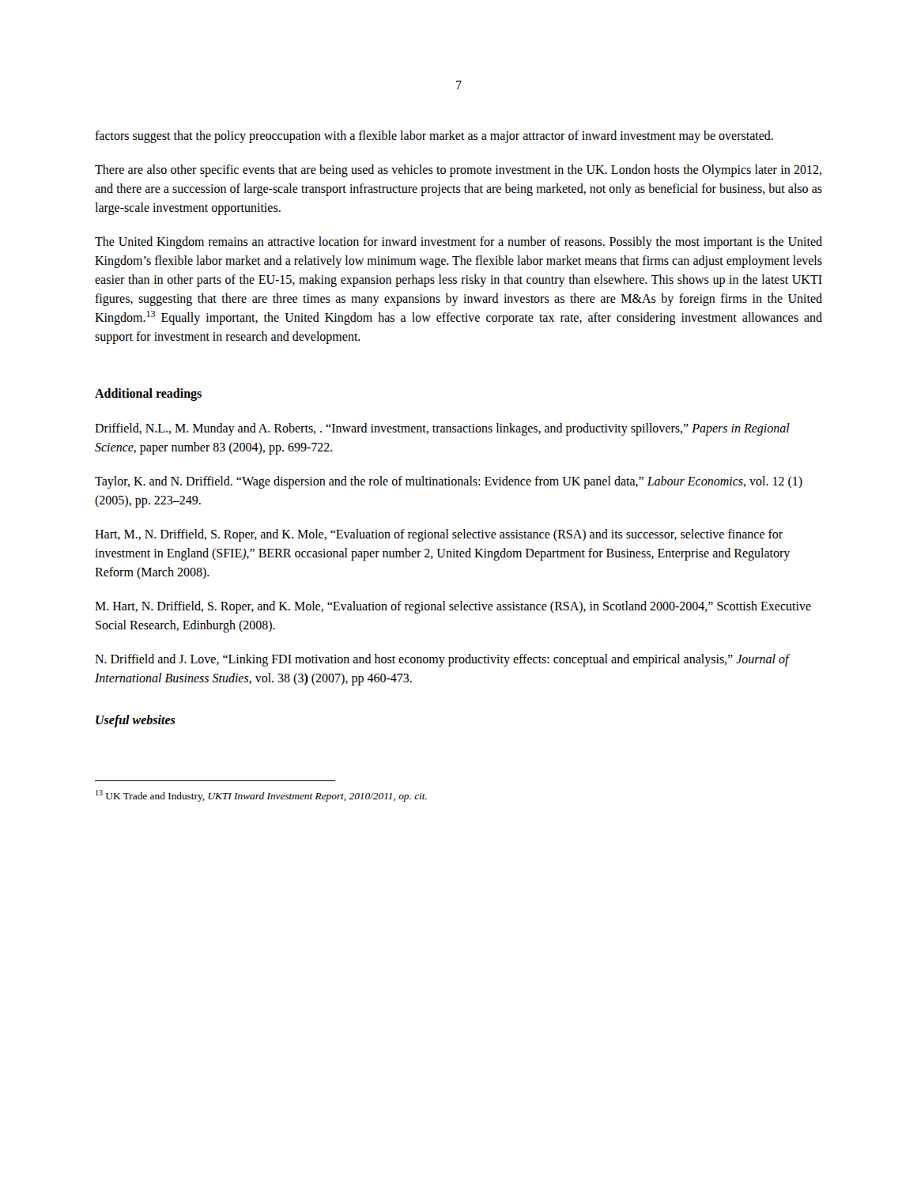7
factors suggest that the policy preoccupation with a flexible labor market as a major attractor of inward investment may be overstated.
There are also other specific events that are being used as vehicles to promote investment in the UK. London hosts the Olympics later in 2012, and there are a succession of large-scale transport infrastructure projects that are being marketed, not only as beneficial for business, but also as large-scale investment opportunities.
The United Kingdom remains an attractive location for inward investment for a number of reasons. Possibly the most important is the United Kingdom’s flexible labor market and a relatively low minimum wage. The flexible labor market means that firms can adjust employment levels easier than in other parts of the EU-15, making expansion perhaps less risky in that country than elsewhere. This shows up in the latest UKTI figures, suggesting that there are three times as many expansions by inward investors as there are M&As by foreign firms in the United Kingdom.13 Equally important, the United Kingdom has a low effective corporate tax rate, after considering investment allowances and support for investment in research and development.
Additional readings
Driffield, N.L., M. Munday and A. Roberts, . “Inward investment, transactions linkages, and productivity spillovers,” Papers in Regional Science, paper number 83 (2004), pp. 699-722.
Taylor, K. and N. Driffield. “Wage dispersion and the role of multinationals: Evidence from UK panel data,” Labour Economics, vol. 12 (1)(2005), pp. 223–249.
Hart, M., N. Driffield, S. Roper, and K. Mole, “Evaluation of regional selective assistance (RSA) and its successor, selective finance for investment in England (SFIE),” BERR occasional paper number 2, United Kingdom Department for Business, Enterprise and Regulatory Reform (March 2008).
M. Hart, N. Driffield, S. Roper, and K. Mole, “Evaluation of regional selective assistance (RSA), in Scotland 2000-2004,” Scottish Executive Social Research, Edinburgh (2008).
N. Driffield and J. Love, “Linking FDI motivation and host economy productivity effects: conceptual and empirical analysis,” Journal of International Business Studies, vol. 38 (3) (2007), pp 460-473.
Useful websites
13 UK Trade and Industry, UKTI Inward Investment Report, 2010/2011, op. cit.